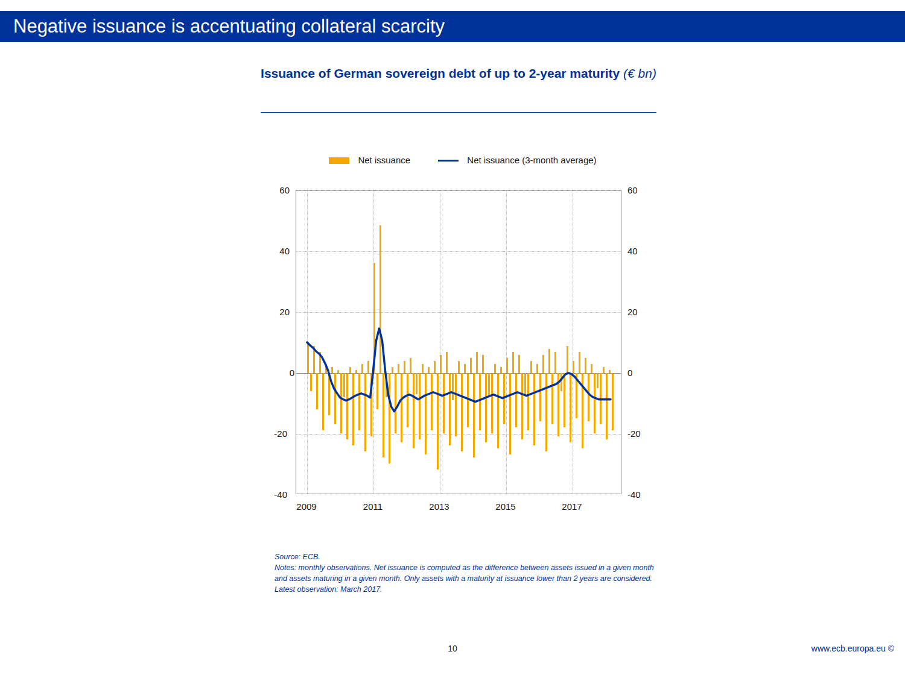Negative issuance is accentuating collateral scarcity
Issuance of German sovereign debt of up to 2-year maturity (€ bn)
Net issuance Net issuance (3-month average)
60
40
20
0
-20
-40
60
40
20
0
-20
-40
2009
2011
2013
2015
2017
Source: ECB.
Notes: monthly observations. Net issuance is computed as the difference between assets issued in a given month and assets maturing in a given month. Only assets with a maturity at issuance lower than 2 years are considered.
Latest observation: March 2017.
10
www.ecb.europa.eu ©